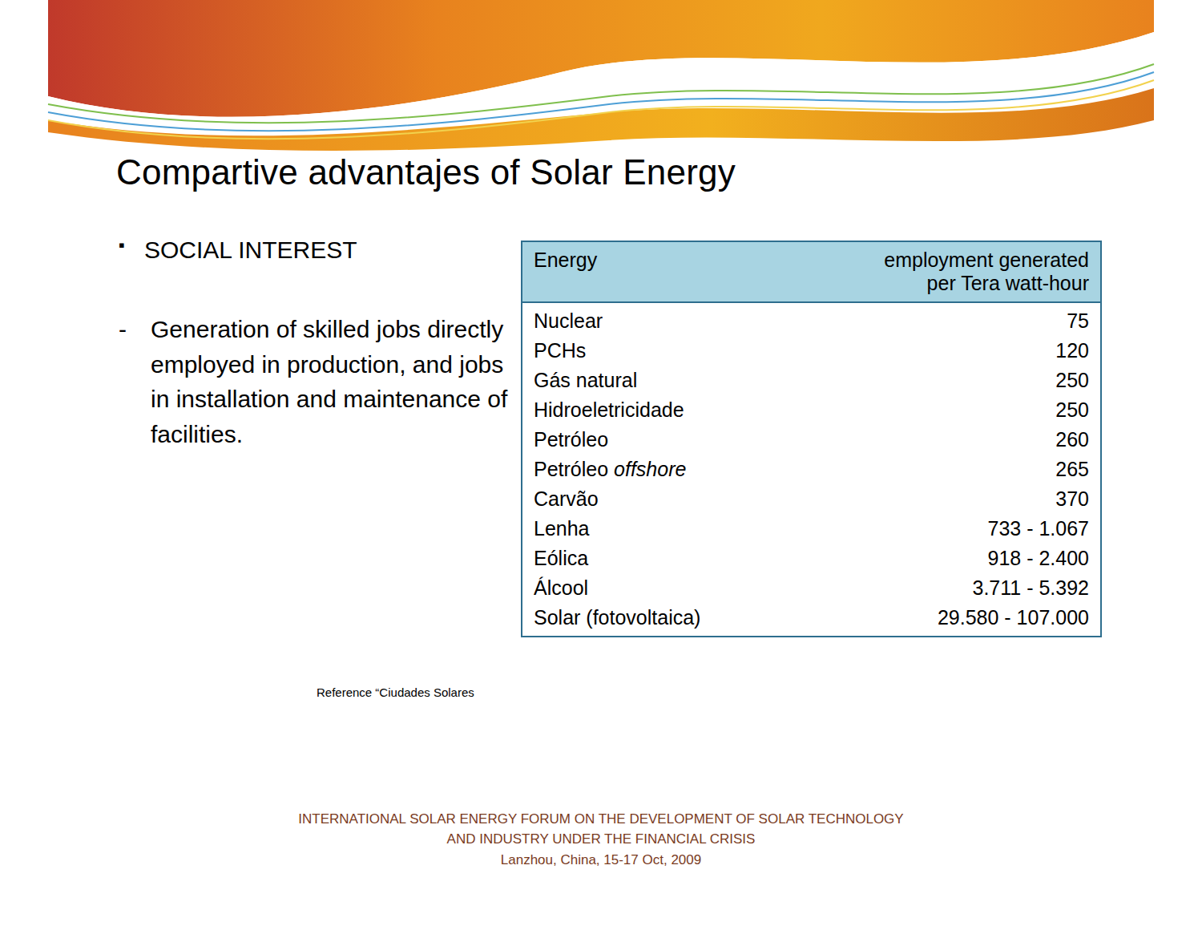Compartive advantajes of Solar Energy
SOCIAL INTEREST
Generation of skilled jobs directly employed in production, and jobs in installation and maintenance of facilities.
Reference “Ciudades Solares
| Energy | employment generated per Tera watt-hour |
| --- | --- |
| Nuclear | 75 |
| PCHs | 120 |
| Gás natural | 250 |
| Hidroeletricidade | 250 |
| Petróleo | 260 |
| Petróleo offshore | 265 |
| Carvão | 370 |
| Lenha | 733 - 1.067 |
| Eólica | 918 - 2.400 |
| Álcool | 3.711 - 5.392 |
| Solar (fotovoltaica) | 29.580 - 107.000 |
INTERNATIONAL SOLAR ENERGY FORUM ON THE DEVELOPMENT OF SOLAR TECHNOLOGY
AND INDUSTRY UNDER THE FINANCIAL CRISIS
Lanzhou, China, 15-17 Oct, 2009